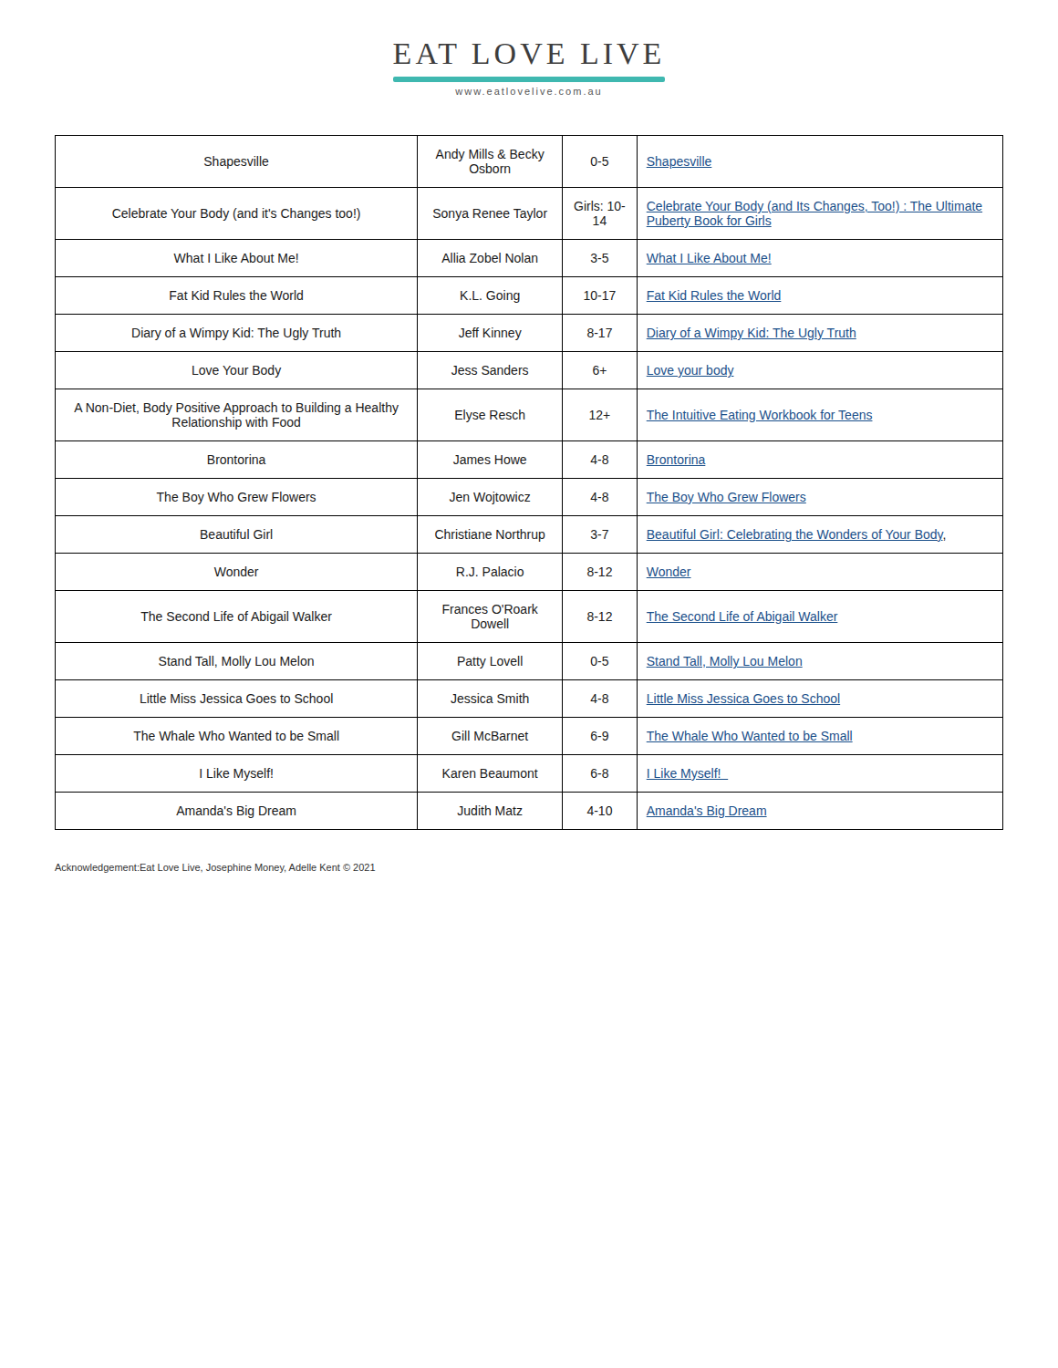Eat Love Live
www.eatlovelive.com.au
| Shapesville | Andy Mills & Becky Osborn | 0-5 | Shapesville |
| Celebrate Your Body (and it's Changes too!) | Sonya Renee Taylor | Girls: 10-14 | Celebrate Your Body (and Its Changes, Too!) : The Ultimate Puberty Book for Girls |
| What I Like About Me! | Allia Zobel Nolan | 3-5 | What I Like About Me! |
| Fat Kid Rules the World | K.L. Going | 10-17 | Fat Kid Rules the World |
| Diary of a Wimpy Kid: The Ugly Truth | Jeff Kinney | 8-17 | Diary of a Wimpy Kid: The Ugly Truth |
| Love Your Body | Jess Sanders | 6+ | Love your body |
| A Non-Diet, Body Positive Approach to Building a Healthy Relationship with Food | Elyse Resch | 12+ | The Intuitive Eating Workbook for Teens |
| Brontorina | James Howe | 4-8 | Brontorina |
| The Boy Who Grew Flowers | Jen Wojtowicz | 4-8 | The Boy Who Grew Flowers |
| Beautiful Girl | Christiane Northrup | 3-7 | Beautiful Girl: Celebrating the Wonders of Your Body , |
| Wonder | R.J. Palacio | 8-12 | Wonder |
| The Second Life of Abigail Walker | Frances O'Roark Dowell | 8-12 | The Second Life of Abigail Walker |
| Stand Tall, Molly Lou Melon | Patty Lovell | 0-5 | Stand Tall, Molly Lou Melon |
| Little Miss Jessica Goes to School | Jessica Smith | 4-8 | Little Miss Jessica Goes to School |
| The Whale Who Wanted to be Small | Gill McBarnet | 6-9 | The Whale Who Wanted to be Small |
| I Like Myself! | Karen Beaumont | 6-8 | I Like Myself! |
| Amanda's Big Dream | Judith Matz | 4-10 | Amanda's Big Dream |
Acknowledgement:Eat Love Live, Josephine Money, Adelle Kent © 2021